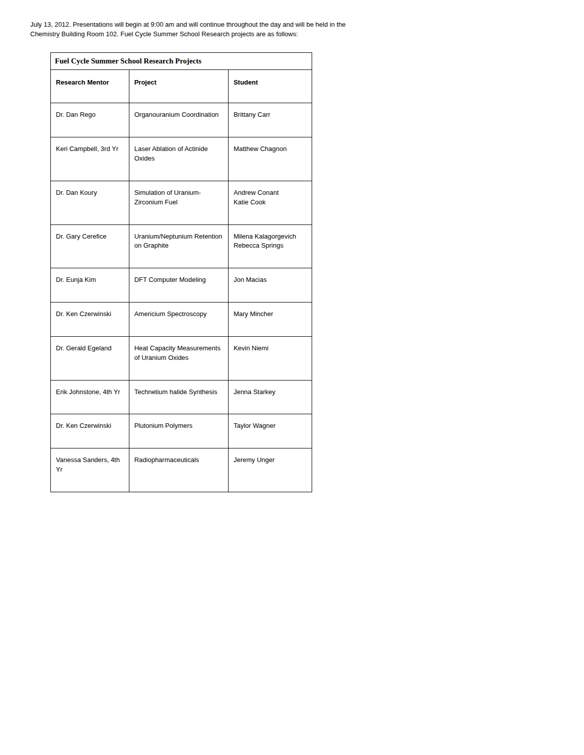July 13, 2012. Presentations will begin at 9:00 am and will continue throughout the day and will be held in the Chemistry Building Room 102. Fuel Cycle Summer School Research projects are as follows:
Fuel Cycle Summer School Research Projects
| Research Mentor | Project | Student |
| --- | --- | --- |
| Dr. Dan Rego | Organouranium Coordination | Brittany Carr |
| Keri Campbell, 3rd Yr | Laser Ablation of Actinide Oxides | Matthew Chagnon |
| Dr. Dan Koury | Simulation of Uranium-Zirconium Fuel | Andrew Conant Katie Cook |
| Dr. Gary Cerefice | Uranium/Neptunium Retention on Graphite | Milena Kalagorgevich Rebecca Springs |
| Dr. Eunja Kim | DFT Computer Modeling | Jon Macias |
| Dr. Ken Czerwinski | Americium Spectroscopy | Mary Mincher |
| Dr. Gerald Egeland | Heat Capacity Measurements of Uranium Oxides | Kevin Niemi |
| Erik Johnstone, 4th Yr | Technetium halide Synthesis | Jenna Starkey |
| Dr. Ken Czerwinski | Plutonium Polymers | Taylor Wagner |
| Vanessa Sanders, 4th Yr | Radiopharmaceuticals | Jeremy Unger |